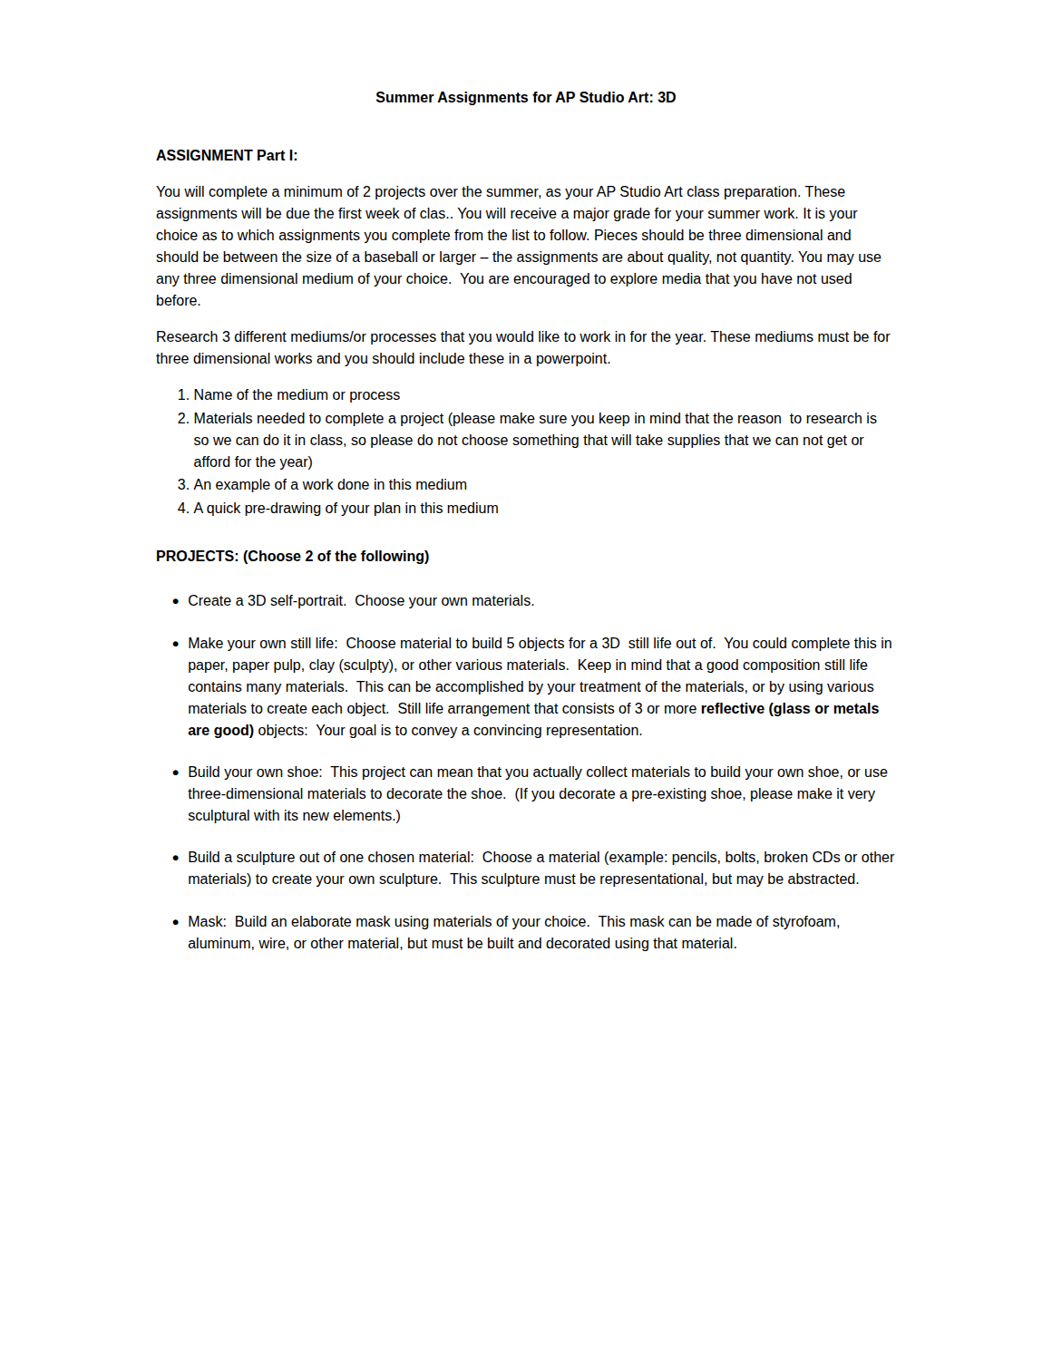Summer Assignments for AP Studio Art: 3D
ASSIGNMENT Part I:
You will complete a minimum of 2 projects over the summer, as your AP Studio Art class preparation. These assignments will be due the first week of clas.. You will receive a major grade for your summer work. It is your choice as to which assignments you complete from the list to follow. Pieces should be three dimensional and should be between the size of a baseball or larger – the assignments are about quality, not quantity. You may use any three dimensional medium of your choice. You are encouraged to explore media that you have not used before.
Research 3 different mediums/or processes that you would like to work in for the year. These mediums must be for three dimensional works and you should include these in a powerpoint.
Name of the medium or process
Materials needed to complete a project (please make sure you keep in mind that the reason to research is so we can do it in class, so please do not choose something that will take supplies that we can not get or afford for the year)
An example of a work done in this medium
A quick pre-drawing of your plan in this medium
PROJECTS: (Choose 2 of the following)
Create a 3D self-portrait. Choose your own materials.
Make your own still life: Choose material to build 5 objects for a 3D still life out of. You could complete this in paper, paper pulp, clay (sculpty), or other various materials. Keep in mind that a good composition still life contains many materials. This can be accomplished by your treatment of the materials, or by using various materials to create each object. Still life arrangement that consists of 3 or more reflective (glass or metals are good) objects: Your goal is to convey a convincing representation.
Build your own shoe: This project can mean that you actually collect materials to build your own shoe, or use three-dimensional materials to decorate the shoe. (If you decorate a pre-existing shoe, please make it very sculptural with its new elements.)
Build a sculpture out of one chosen material: Choose a material (example: pencils, bolts, broken CDs or other materials) to create your own sculpture. This sculpture must be representational, but may be abstracted.
Mask: Build an elaborate mask using materials of your choice. This mask can be made of styrofoam, aluminum, wire, or other material, but must be built and decorated using that material.